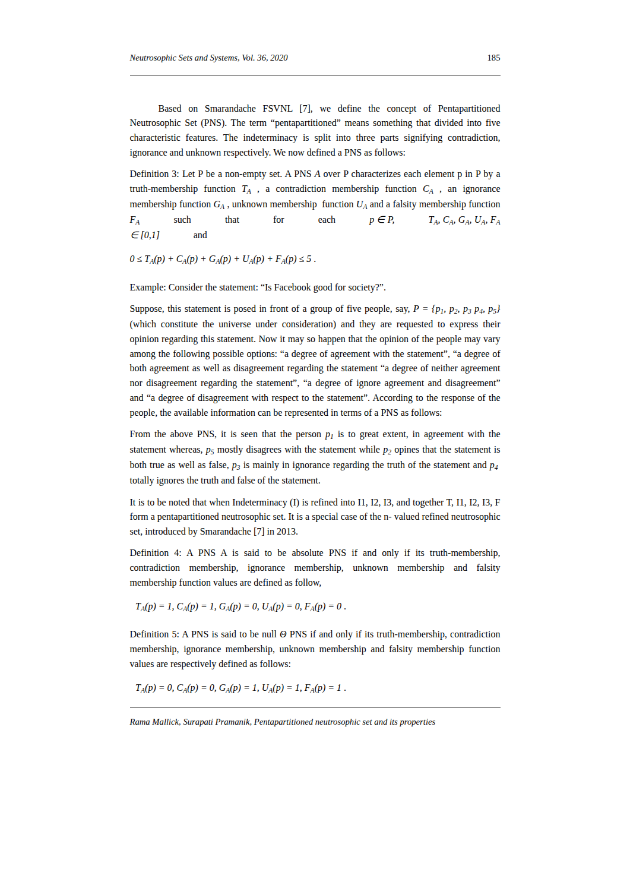Neutrosophic Sets and Systems, Vol. 36, 2020 185
Based on Smarandache FSVNL [7], we define the concept of Pentapartitioned Neutrosophic Set (PNS). The term “pentapartitioned” means something that divided into five characteristic features. The indeterminacy is split into three parts signifying contradiction, ignorance and unknown respectively. We now defined a PNS as follows:
Definition 3: Let P be a non-empty set. A PNS A over P characterizes each element p in P by a truth-membership function TA , a contradiction membership function CA , an ignorance membership function GA , unknown membership function UA and a falsity membership function FA such that for each p ∈ P, TA, CA, GA, UA, FA ∈ [0,1] and
0 ≤ TA(p) + CA(p) + GA(p) + UA(p) + FA(p) ≤ 5 .
Example: Consider the statement: “Is Facebook good for society?”.
Suppose, this statement is posed in front of a group of five people, say, P = {p1, p2, p3 p4, p5} (which constitute the universe under consideration) and they are requested to express their opinion regarding this statement. Now it may so happen that the opinion of the people may vary among the following possible options: “a degree of agreement with the statement”, “a degree of both agreement as well as disagreement regarding the statement “a degree of neither agreement nor disagreement regarding the statement”, “a degree of ignore agreement and disagreement” and “a degree of disagreement with respect to the statement”. According to the response of the people, the available information can be represented in terms of a PNS as follows:
From the above PNS, it is seen that the person p1 is to great extent, in agreement with the statement whereas, p5 mostly disagrees with the statement while p2 opines that the statement is both true as well as false, p3 is mainly in ignorance regarding the truth of the statement and p4 totally ignores the truth and false of the statement.
It is to be noted that when Indeterminacy (I) is refined into I1, I2, I3, and together T, I1, I2, I3, F form a pentapartitioned neutrosophic set. It is a special case of the n- valued refined neutrosophic set, introduced by Smarandache [7] in 2013.
Definition 4: A PNS A is said to be absolute PNS if and only if its truth-membership, contradiction membership, ignorance membership, unknown membership and falsity membership function values are defined as follow,
TA(p) = 1, CA(p) = 1, GA(p) = 0, UA(p) = 0, FA(p) = 0 .
Definition 5: A PNS is said to be null Θ PNS if and only if its truth-membership, contradiction membership, ignorance membership, unknown membership and falsity membership function values are respectively defined as follows:
TA(p) = 0, CA(p) = 0, GA(p) = 1, UA(p) = 1, FA(p) = 1 .
Rama Mallick, Surapati Pramanik, Pentapartitioned neutrosophic set and its properties